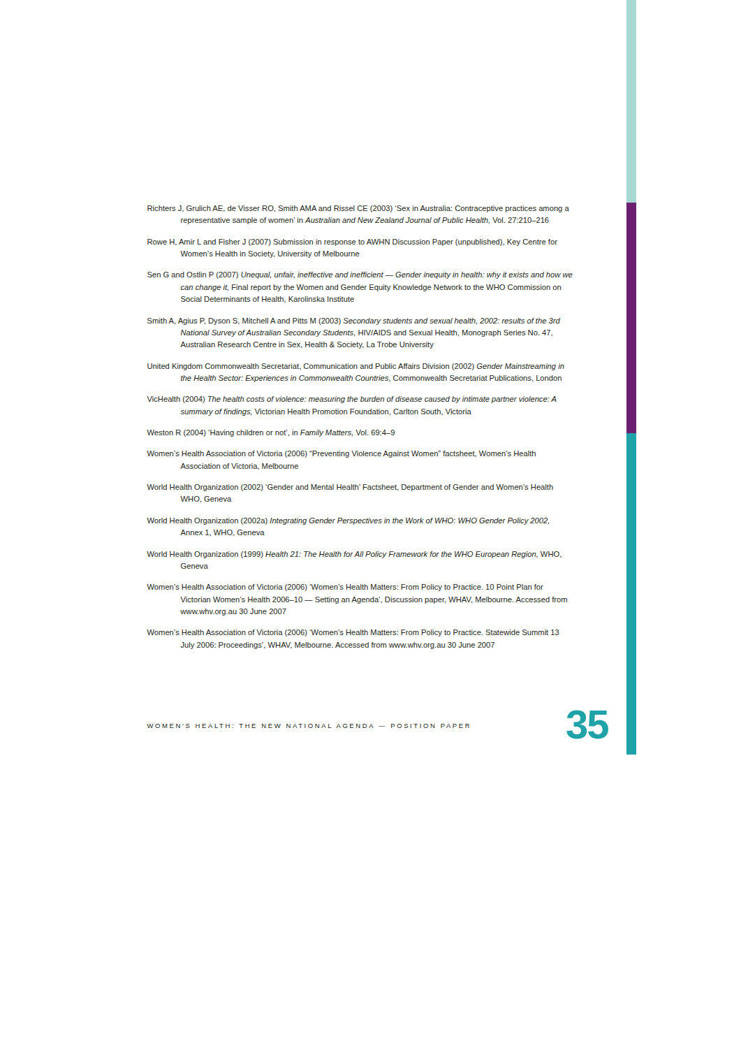Richters J, Grulich AE, de Visser RO, Smith AMA and Rissel CE (2003) ‘Sex in Australia: Contraceptive practices among a representative sample of women’ in Australian and New Zealand Journal of Public Health, Vol. 27:210–216
Rowe H, Amir L and Fisher J (2007) Submission in response to AWHN Discussion Paper (unpublished), Key Centre for Women’s Health in Society, University of Melbourne
Sen G and Ostlin P (2007) Unequal, unfair, ineffective and inefficient — Gender inequity in health: why it exists and how we can change it, Final report by the Women and Gender Equity Knowledge Network to the WHO Commission on Social Determinants of Health, Karolinska Institute
Smith A, Agius P, Dyson S, Mitchell A and Pitts M (2003) Secondary students and sexual health, 2002: results of the 3rd National Survey of Australian Secondary Students, HIV/AIDS and Sexual Health, Monograph Series No. 47, Australian Research Centre in Sex, Health & Society, La Trobe University
United Kingdom Commonwealth Secretariat, Communication and Public Affairs Division (2002) Gender Mainstreaming in the Health Sector: Experiences in Commonwealth Countries, Commonwealth Secretariat Publications, London
VicHealth (2004) The health costs of violence: measuring the burden of disease caused by intimate partner violence: A summary of findings, Victorian Health Promotion Foundation, Carlton South, Victoria
Weston R (2004) ‘Having children or not’, in Family Matters, Vol. 69:4–9
Women’s Health Association of Victoria (2006) “Preventing Violence Against Women” factsheet, Women’s Health Association of Victoria, Melbourne
World Health Organization (2002) ‘Gender and Mental Health’ Factsheet, Department of Gender and Women’s Health WHO, Geneva
World Health Organization (2002a) Integrating Gender Perspectives in the Work of WHO: WHO Gender Policy 2002, Annex 1, WHO, Geneva
World Health Organization (1999) Health 21: The Health for All Policy Framework for the WHO European Region, WHO, Geneva
Women’s Health Association of Victoria (2006) ‘Women’s Health Matters: From Policy to Practice. 10 Point Plan for Victorian Women’s Health 2006–10 — Setting an Agenda’, Discussion paper, WHAV, Melbourne. Accessed from www.whv.org.au 30 June 2007
Women’s Health Association of Victoria (2006) ‘Women’s Health Matters: From Policy to Practice. Statewide Summit 13 July 2006: Proceedings’, WHAV, Melbourne. Accessed from www.whv.org.au 30 June 2007
Women's Health: The New National Agenda — Position Paper
35